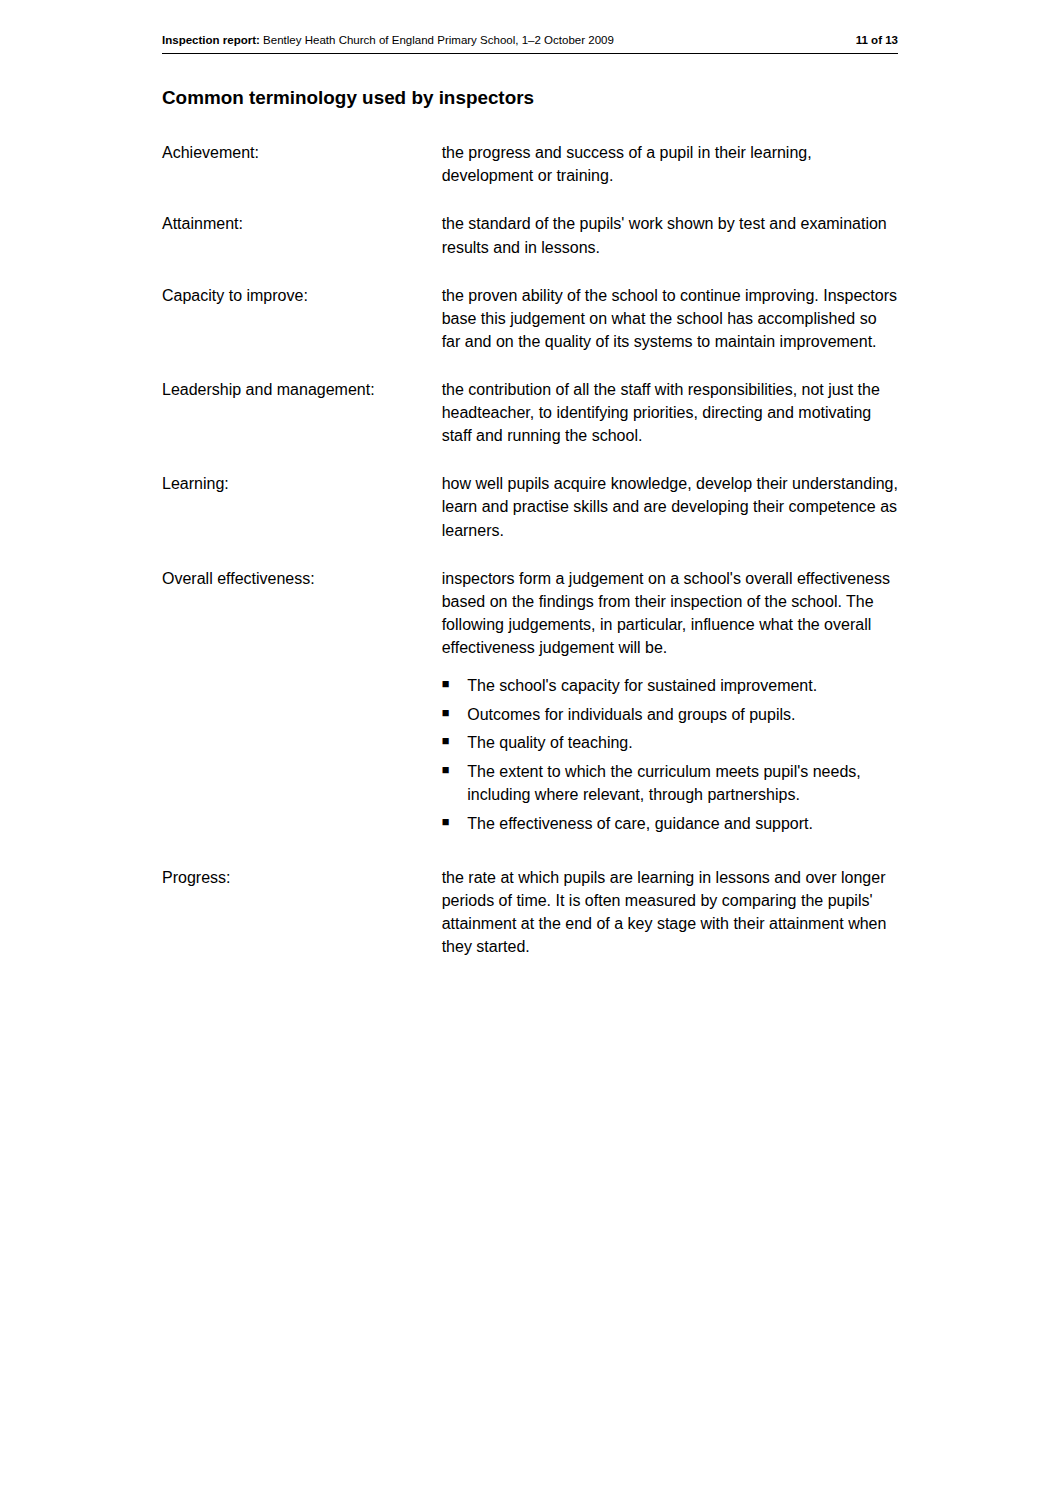Inspection report: Bentley Heath Church of England Primary School, 1–2 October 2009
11 of 13
Common terminology used by inspectors
Achievement:
the progress and success of a pupil in their learning, development or training.
Attainment:
the standard of the pupils' work shown by test and examination results and in lessons.
Capacity to improve:
the proven ability of the school to continue improving. Inspectors base this judgement on what the school has accomplished so far and on the quality of its systems to maintain improvement.
Leadership and management:
the contribution of all the staff with responsibilities, not just the headteacher, to identifying priorities, directing and motivating staff and running the school.
Learning:
how well pupils acquire knowledge, develop their understanding, learn and practise skills and are developing their competence as learners.
Overall effectiveness:
inspectors form a judgement on a school's overall effectiveness based on the findings from their inspection of the school. The following judgements, in particular, influence what the overall effectiveness judgement will be.
The school's capacity for sustained improvement.
Outcomes for individuals and groups of pupils.
The quality of teaching.
The extent to which the curriculum meets pupil's needs, including where relevant, through partnerships.
The effectiveness of care, guidance and support.
Progress:
the rate at which pupils are learning in lessons and over longer periods of time. It is often measured by comparing the pupils' attainment at the end of a key stage with their attainment when they started.